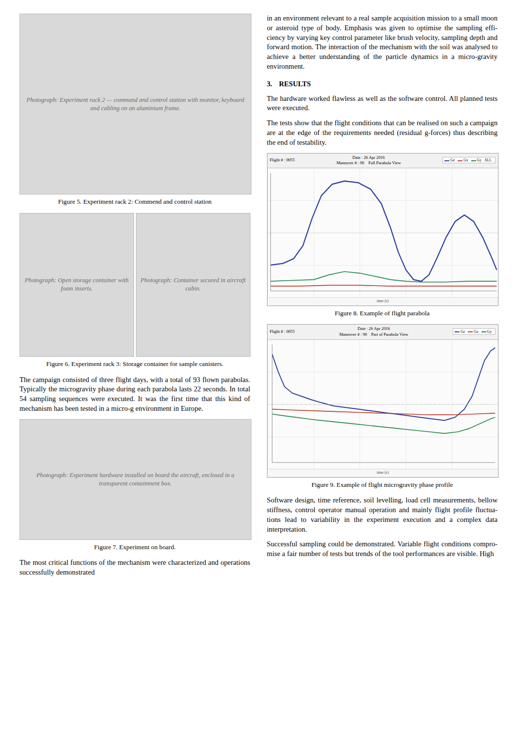Photograph: Experiment rack 2 — command and control station with monitor, keyboard and cabling on an aluminium frame.
Figure 5. Experiment rack 2: Commend and control station
Photograph: Open storage container with foam inserts.
Photograph: Container secured in aircraft cabin.
Figure 6. Experiment rack 3: Storage container for sample canisters.
The campaign consisted of three flight days, with a total of 93 flown parabolas. Typically the microgravity phase during each parabola lasts 22 seconds. In total 54 sampling sequences were executed. It was the first time that this kind of mechanism has been tested in a micro-g environment in Europe.
Photograph: Experiment hardware installed on board the aircraft, enclosed in a transparent containment box.
Figure 7. Experiment on board.
The most critical functions of the mechanism were characterized and operations successfully demonstrated
in an environment relevant to a real sample acquisition mission to a small moon or asteroid type of body. Emphasis was given to optimise the sampling efficiency by varying key control parameter like brush velocity, sampling depth and forward motion. The interaction of the mechanism with the soil was analysed to achieve a better understanding of the particle dynamics in a micro-gravity environment.
3. Results
The hardware worked flawless as well as the software control. All planned tests were executed.
The tests show that the flight conditions that can be realised on such a campaign are at the edge of the requirements needed (residual g-forces) thus describing the end of testability.
Flight # : 0055 Date : 26 Apr 2016
Maneuver # : 90 Full Parabola View Gz Gx Gy ALL
time (s)
Figure 8. Example of flight parabola
Flight # : 0055 Date : 26 Apr 2016
Maneuver # : 90 Part of Parabola View Gz Gx Gy
time (s)
Figure 9. Example of flight microgravity phase profile
Software design, time reference, soil levelling, load cell measurements, bellow stiffness, control operator manual operation and mainly flight profile fluctuations lead to variability in the experiment execution and a complex data interpretation.
Successful sampling could be demonstrated. Variable flight conditions compromise a fair number of tests but trends of the tool performances are visible. High